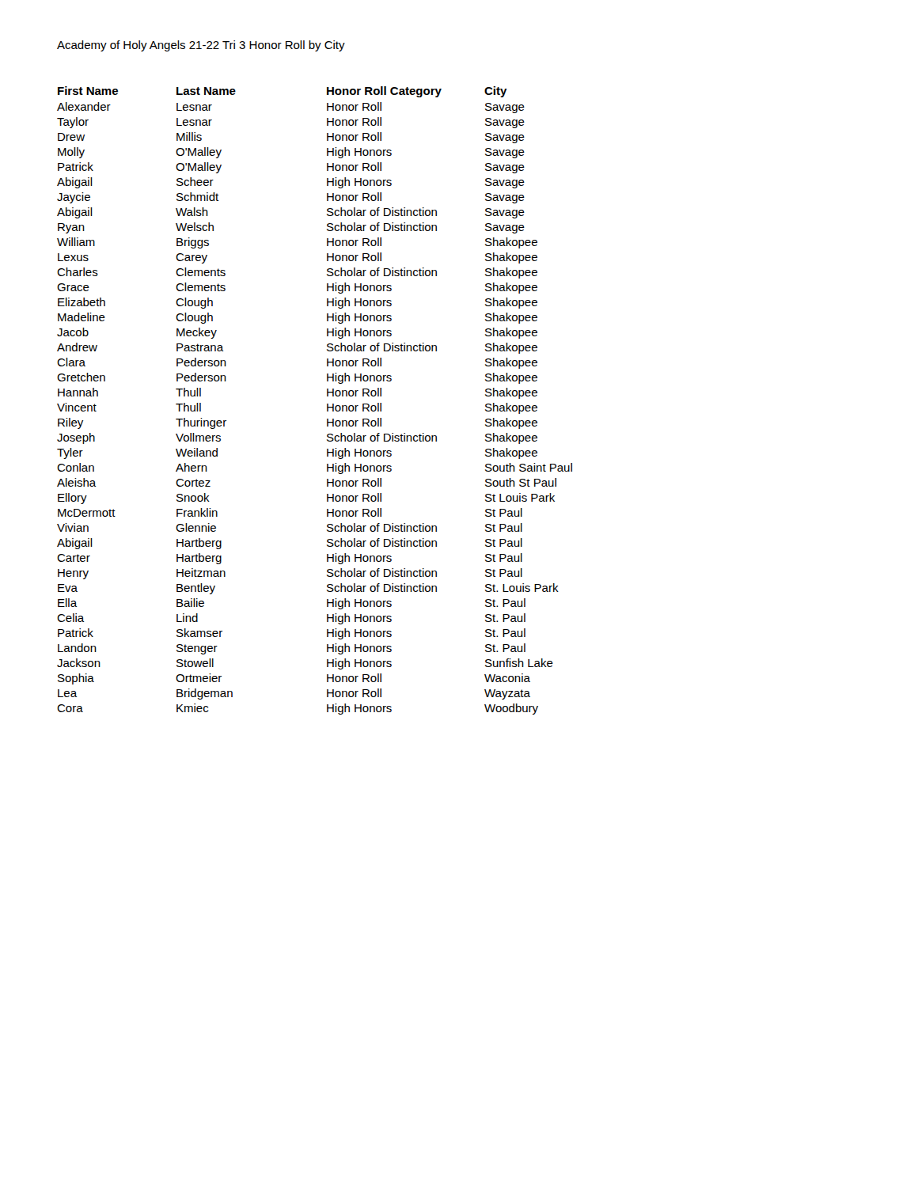Academy of Holy Angels 21-22 Tri 3 Honor Roll by City
| First Name | Last Name | Honor Roll Category | City |
| --- | --- | --- | --- |
| Alexander | Lesnar | Honor Roll | Savage |
| Taylor | Lesnar | Honor Roll | Savage |
| Drew | Millis | Honor Roll | Savage |
| Molly | O'Malley | High Honors | Savage |
| Patrick | O'Malley | Honor Roll | Savage |
| Abigail | Scheer | High Honors | Savage |
| Jaycie | Schmidt | Honor Roll | Savage |
| Abigail | Walsh | Scholar of Distinction | Savage |
| Ryan | Welsch | Scholar of Distinction | Savage |
| William | Briggs | Honor Roll | Shakopee |
| Lexus | Carey | Honor Roll | Shakopee |
| Charles | Clements | Scholar of Distinction | Shakopee |
| Grace | Clements | High Honors | Shakopee |
| Elizabeth | Clough | High Honors | Shakopee |
| Madeline | Clough | High Honors | Shakopee |
| Jacob | Meckey | High Honors | Shakopee |
| Andrew | Pastrana | Scholar of Distinction | Shakopee |
| Clara | Pederson | Honor Roll | Shakopee |
| Gretchen | Pederson | High Honors | Shakopee |
| Hannah | Thull | Honor Roll | Shakopee |
| Vincent | Thull | Honor Roll | Shakopee |
| Riley | Thuringer | Honor Roll | Shakopee |
| Joseph | Vollmers | Scholar of Distinction | Shakopee |
| Tyler | Weiland | High Honors | Shakopee |
| Conlan | Ahern | High Honors | South Saint Paul |
| Aleisha | Cortez | Honor Roll | South St Paul |
| Ellory | Snook | Honor Roll | St Louis Park |
| McDermott | Franklin | Honor Roll | St Paul |
| Vivian | Glennie | Scholar of Distinction | St Paul |
| Abigail | Hartberg | Scholar of Distinction | St Paul |
| Carter | Hartberg | High Honors | St Paul |
| Henry | Heitzman | Scholar of Distinction | St Paul |
| Eva | Bentley | Scholar of Distinction | St. Louis Park |
| Ella | Bailie | High Honors | St. Paul |
| Celia | Lind | High Honors | St. Paul |
| Patrick | Skamser | High Honors | St. Paul |
| Landon | Stenger | High Honors | St. Paul |
| Jackson | Stowell | High Honors | Sunfish Lake |
| Sophia | Ortmeier | Honor Roll | Waconia |
| Lea | Bridgeman | Honor Roll | Wayzata |
| Cora | Kmiec | High Honors | Woodbury |